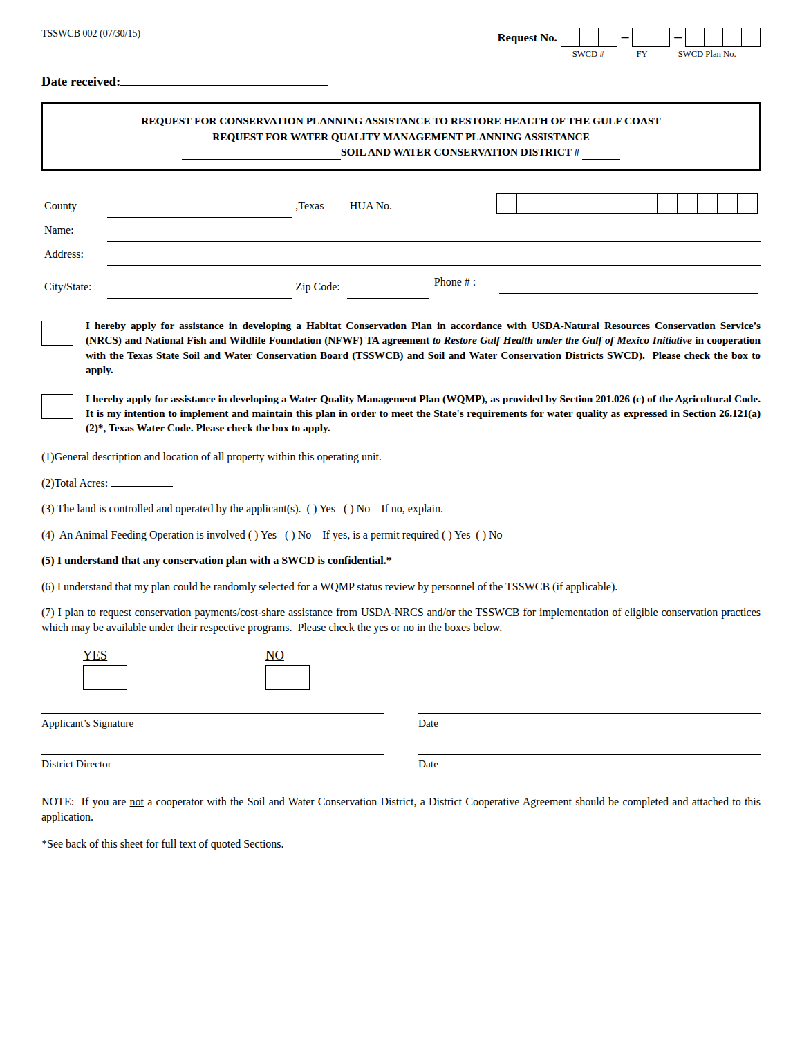TSSWCB 002 (07/30/15)
Request No.
–
–
SWCD #
FY
SWCD Plan No.
Date received:
REQUEST FOR CONSERVATION PLANNING ASSISTANCE TO RESTORE HEALTH OF THE GULF COAST
REQUEST FOR WATER QUALITY MANAGEMENT PLANNING ASSISTANCE
SOIL AND WATER CONSERVATION DISTRICT #
| County | | ,Texas | HUA No. | |
| Name: | |
| Address: | |
| City/State: | | Zip Code: | | / Phone # : / / |
I hereby apply for assistance in developing a Habitat Conservation Plan in accordance with USDA-Natural Resources Conservation Service’s (NRCS) and National Fish and Wildlife Foundation (NFWF) TA agreement to Restore Gulf Health under the Gulf of Mexico Initiative in cooperation with the Texas State Soil and Water Conservation Board (TSSWCB) and Soil and Water Conservation Districts SWCD). Please check the box to apply.
I hereby apply for assistance in developing a Water Quality Management Plan (WQMP), as provided by Section 201.026 (c) of the Agricultural Code. It is my intention to implement and maintain this plan in order to meet the State's requirements for water quality as expressed in Section 26.121(a)(2)*, Texas Water Code. Please check the box to apply.
(1)General description and location of all property within this operating unit.
(2)Total Acres:
(3) The land is controlled and operated by the applicant(s). ( ) Yes ( ) No If no, explain.
(4) An Animal Feeding Operation is involved ( ) Yes ( ) No If yes, is a permit required ( ) Yes ( ) No
(5) I understand that any conservation plan with a SWCD is confidential.*
(6) I understand that my plan could be randomly selected for a WQMP status review by personnel of the TSSWCB (if applicable).
(7) I plan to request conservation payments/cost-share assistance from USDA-NRCS and/or the TSSWCB for implementation of eligible conservation practices which may be available under their respective programs. Please check the yes or no in the boxes below.
YES
NO
Applicant’s Signature
Date
District Director
Date
NOTE: If you are not a cooperator with the Soil and Water Conservation District, a District Cooperative Agreement should be completed and attached to this application.
*See back of this sheet for full text of quoted Sections.